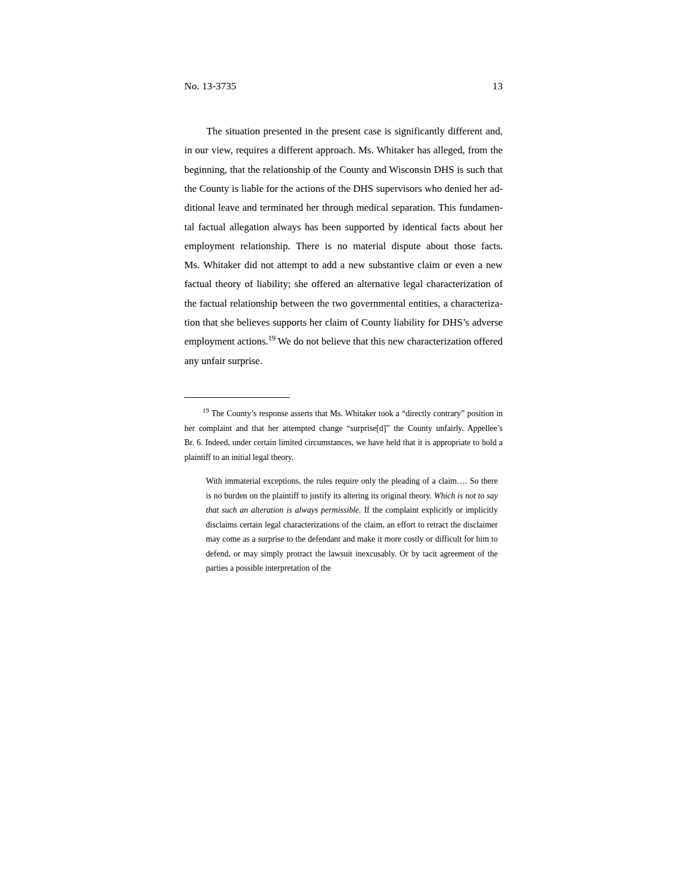No. 13-3735 13
The situation presented in the present case is significantly different and, in our view, requires a different approach. Ms. Whitaker has alleged, from the beginning, that the relationship of the County and Wisconsin DHS is such that the County is liable for the actions of the DHS supervisors who denied her additional leave and terminated her through medical separation. This fundamental factual allegation always has been supported by identical facts about her employment relationship. There is no material dispute about those facts. Ms. Whitaker did not attempt to add a new substantive claim or even a new factual theory of liability; she offered an alternative legal characterization of the factual relationship between the two governmental entities, a characterization that she believes supports her claim of County liability for DHS’s adverse employment actions.19 We do not believe that this new characterization offered any unfair surprise.
19 The County’s response asserts that Ms. Whitaker took a “directly contrary” position in her complaint and that her attempted change “surprise[d]” the County unfairly. Appellee’s Br. 6. Indeed, under certain limited circumstances, we have held that it is appropriate to hold a plaintiff to an initial legal theory.
With immaterial exceptions, the rules require only the pleading of a claim…. So there is no burden on the plaintiff to justify its altering its original theory. Which is not to say that such an alteration is always permissible. If the complaint explicitly or implicitly disclaims certain legal characterizations of the claim, an effort to retract the disclaimer may come as a surprise to the defendant and make it more costly or difficult for him to defend, or may simply protract the lawsuit inexcusably. Or by tacit agreement of the parties a possible interpretation of the